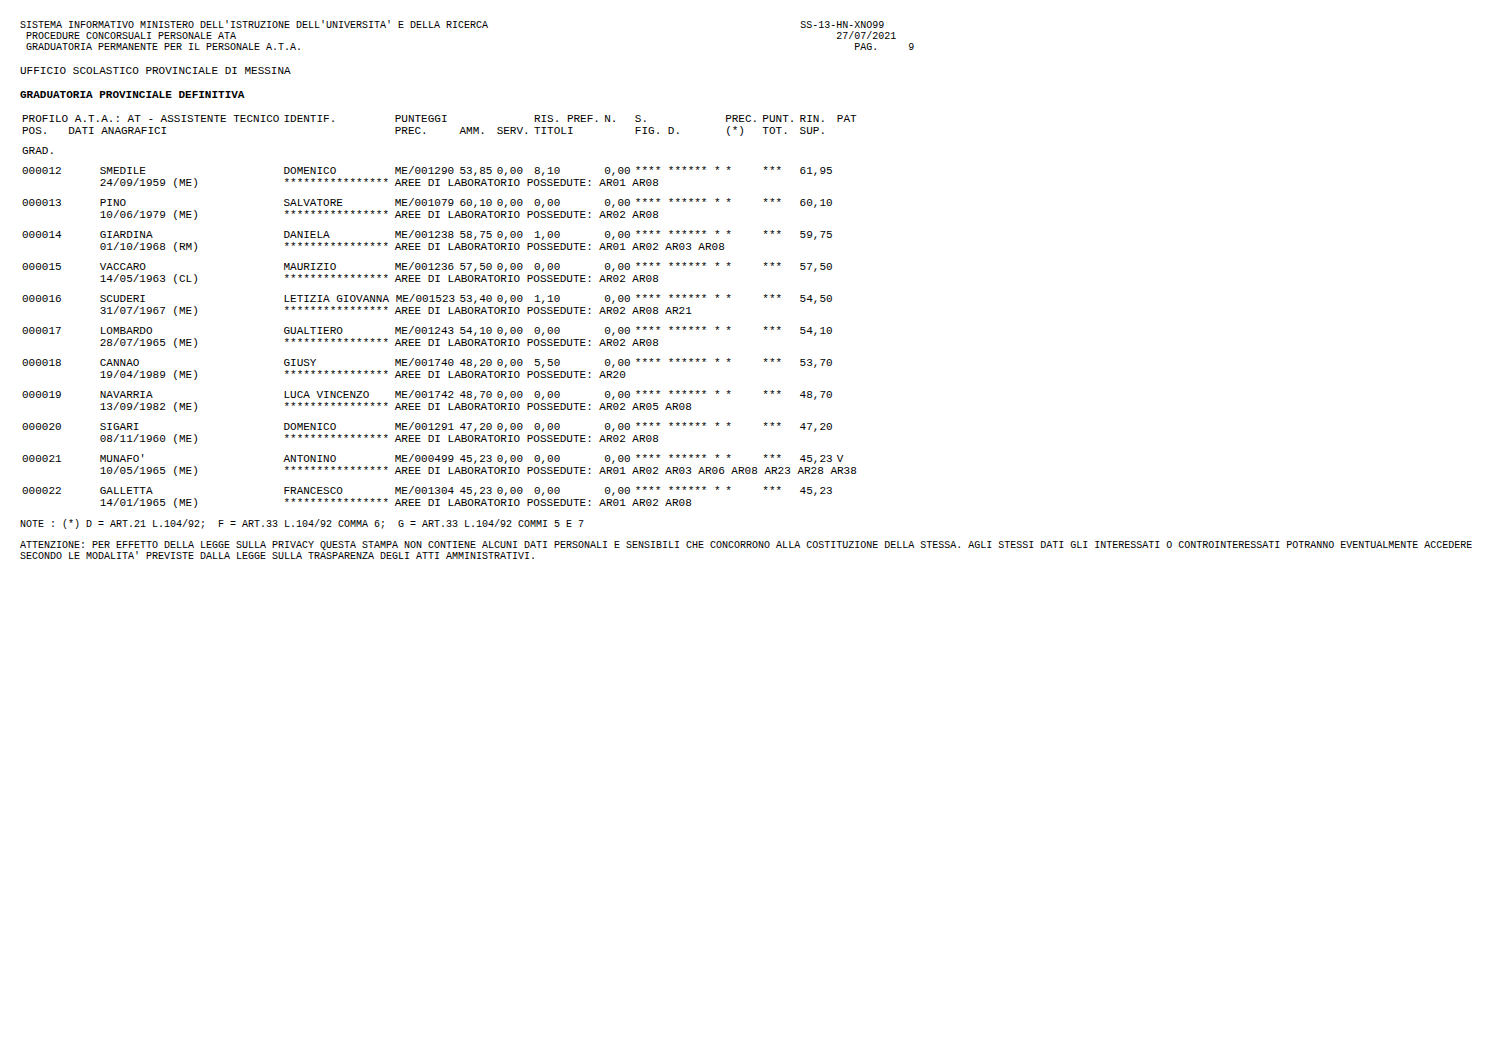SISTEMA INFORMATIVO MINISTERO DELL'ISTRUZIONE DELL'UNIVERSITA' E DELLA RICERCA SS-13-HN-XNO99
PROCEDURE CONCORSUALI PERSONALE ATA 27/07/2021
GRADUATORIA PERMANENTE PER IL PERSONALE A.T.A. PAG. 9
UFFICIO SCOLASTICO PROVINCIALE DI MESSINA
GRADUATORIA PROVINCIALE DEFINITIVA
| PROFILO A.T.A.: AT - ASSISTENTE TECNICO | IDENTIF. | PUNTEGGI | RIS. PREF. | N. | S. | PREC. | PUNT. | RIN. | PAT |
| POS. DATI ANAGRAFICI | | PREC. | AMM. | SERV. | TITOLI | | FIG. D. | (*) | TOT. | SUP. | |
| GRAD. | | | | | | | | | | | | |
| 000012 | SMEDILE | DOMENICO | ME/001290 | 53,85 | 0,00 | 8,10 | 0,00 | **** ****** * | * | *** | 61,95 | |
| | 24/09/1959 (ME) | **************** | AREE DI LABORATORIO POSSEDUTE: AR01 AR08 |
| 000013 | PINO | SALVATORE | ME/001079 | 60,10 | 0,00 | 0,00 | 0,00 | **** ****** * | * | *** | 60,10 | |
| | 10/06/1979 (ME) | **************** | AREE DI LABORATORIO POSSEDUTE: AR02 AR08 |
| 000014 | GIARDINA | DANIELA | ME/001238 | 58,75 | 0,00 | 1,00 | 0,00 | **** ****** * | * | *** | 59,75 | |
| | 01/10/1968 (RM) | **************** | AREE DI LABORATORIO POSSEDUTE: AR01 AR02 AR03 AR08 |
| 000015 | VACCARO | MAURIZIO | ME/001236 | 57,50 | 0,00 | 0,00 | 0,00 | **** ****** * | * | *** | 57,50 | |
| | 14/05/1963 (CL) | **************** | AREE DI LABORATORIO POSSEDUTE: AR02 AR08 |
| 000016 | SCUDERI | LETIZIA GIOVANNA ME/001523 | 53,40 | 0,00 | 1,10 | 0,00 | **** ****** * | * | *** | 54,50 | |
| | 31/07/1967 (ME) | **************** | AREE DI LABORATORIO POSSEDUTE: AR02 AR08 AR21 |
| 000017 | LOMBARDO | GUALTIERO | ME/001243 | 54,10 | 0,00 | 0,00 | 0,00 | **** ****** * | * | *** | 54,10 | |
| | 28/07/1965 (ME) | **************** | AREE DI LABORATORIO POSSEDUTE: AR02 AR08 |
| 000018 | CANNAO | GIUSY | ME/001740 | 48,20 | 0,00 | 5,50 | 0,00 | **** ****** * | * | *** | 53,70 | |
| | 19/04/1989 (ME) | **************** | AREE DI LABORATORIO POSSEDUTE: AR20 |
| 000019 | NAVARRIA | LUCA VINCENZO | ME/001742 | 48,70 | 0,00 | 0,00 | 0,00 | **** ****** * | * | *** | 48,70 | |
| | 13/09/1982 (ME) | **************** | AREE DI LABORATORIO POSSEDUTE: AR02 AR05 AR08 |
| 000020 | SIGARI | DOMENICO | ME/001291 | 47,20 | 0,00 | 0,00 | 0,00 | **** ****** * | * | *** | 47,20 | |
| | 08/11/1960 (ME) | **************** | AREE DI LABORATORIO POSSEDUTE: AR02 AR08 |
| 000021 | MUNAFO' | ANTONINO | ME/000499 | 45,23 | 0,00 | 0,00 | 0,00 | **** ****** * | * | *** | 45,23 | V |
| | 10/05/1965 (ME) | **************** | AREE DI LABORATORIO POSSEDUTE: AR01 AR02 AR03 AR06 AR08 AR23 AR28 AR38 |
| 000022 | GALLETTA | FRANCESCO | ME/001304 | 45,23 | 0,00 | 0,00 | 0,00 | **** ****** * | * | *** | 45,23 | |
| | 14/01/1965 (ME) | **************** | AREE DI LABORATORIO POSSEDUTE: AR01 AR02 AR08 |
NOTE : (*) D = ART.21 L.104/92; F = ART.33 L.104/92 COMMA 6; G = ART.33 L.104/92 COMMI 5 E 7
ATTENZIONE: PER EFFETTO DELLA LEGGE SULLA PRIVACY QUESTA STAMPA NON CONTIENE ALCUNI DATI PERSONALI E SENSIBILI CHE CONCORRONO ALLA COSTITUZIONE DELLA STESSA. AGLI STESSI DATI GLI INTERESSATI O CONTROINTERESSATI POTRANNO EVENTUALMENTE ACCEDERE SECONDO LE MODALITA' PREVISTE DALLA LEGGE SULLA TRASPARENZA DEGLI ATTI AMMINISTRATIVI.